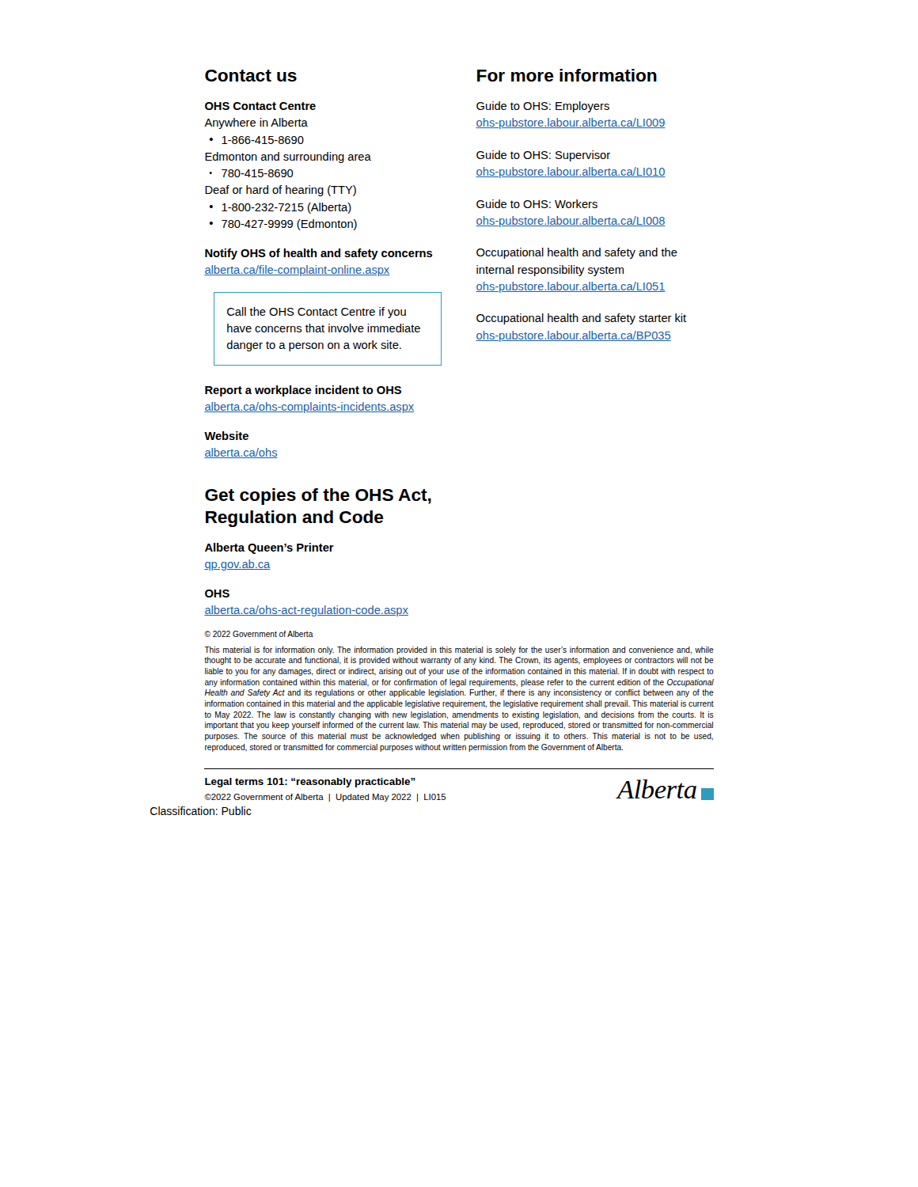Contact us
OHS Contact Centre
Anywhere in Alberta
1-866-415-8690
Edmonton and surrounding area
780-415-8690
Deaf or hard of hearing (TTY)
1-800-232-7215 (Alberta)
780-427-9999 (Edmonton)
Notify OHS of health and safety concerns
alberta.ca/file-complaint-online.aspx
Call the OHS Contact Centre if you have concerns that involve immediate danger to a person on a work site.
Report a workplace incident to OHS
alberta.ca/ohs-complaints-incidents.aspx
Website
alberta.ca/ohs
Get copies of the OHS Act, Regulation and Code
Alberta Queen’s Printer
qp.gov.ab.ca
OHS
alberta.ca/ohs-act-regulation-code.aspx
For more information
Guide to OHS: Employers
ohs-pubstore.labour.alberta.ca/LI009
Guide to OHS: Supervisor
ohs-pubstore.labour.alberta.ca/LI010
Guide to OHS: Workers
ohs-pubstore.labour.alberta.ca/LI008
Occupational health and safety and the internal responsibility system
ohs-pubstore.labour.alberta.ca/LI051
Occupational health and safety starter kit
ohs-pubstore.labour.alberta.ca/BP035
© 2022 Government of Alberta
This material is for information only. The information provided in this material is solely for the user’s information and convenience and, while thought to be accurate and functional, it is provided without warranty of any kind. The Crown, its agents, employees or contractors will not be liable to you for any damages, direct or indirect, arising out of your use of the information contained in this material. If in doubt with respect to any information contained within this material, or for confirmation of legal requirements, please refer to the current edition of the Occupational Health and Safety Act and its regulations or other applicable legislation. Further, if there is any inconsistency or conflict between any of the information contained in this material and the applicable legislative requirement, the legislative requirement shall prevail. This material is current to May 2022. The law is constantly changing with new legislation, amendments to existing legislation, and decisions from the courts. It is important that you keep yourself informed of the current law. This material may be used, reproduced, stored or transmitted for non-commercial purposes. The source of this material must be acknowledged when publishing or issuing it to others. This material is not to be used, reproduced, stored or transmitted for commercial purposes without written permission from the Government of Alberta.
Legal terms 101: “reasonably practicable”
©2022 Government of Alberta | Updated May 2022 | LI015
Alberta
Classification: Public